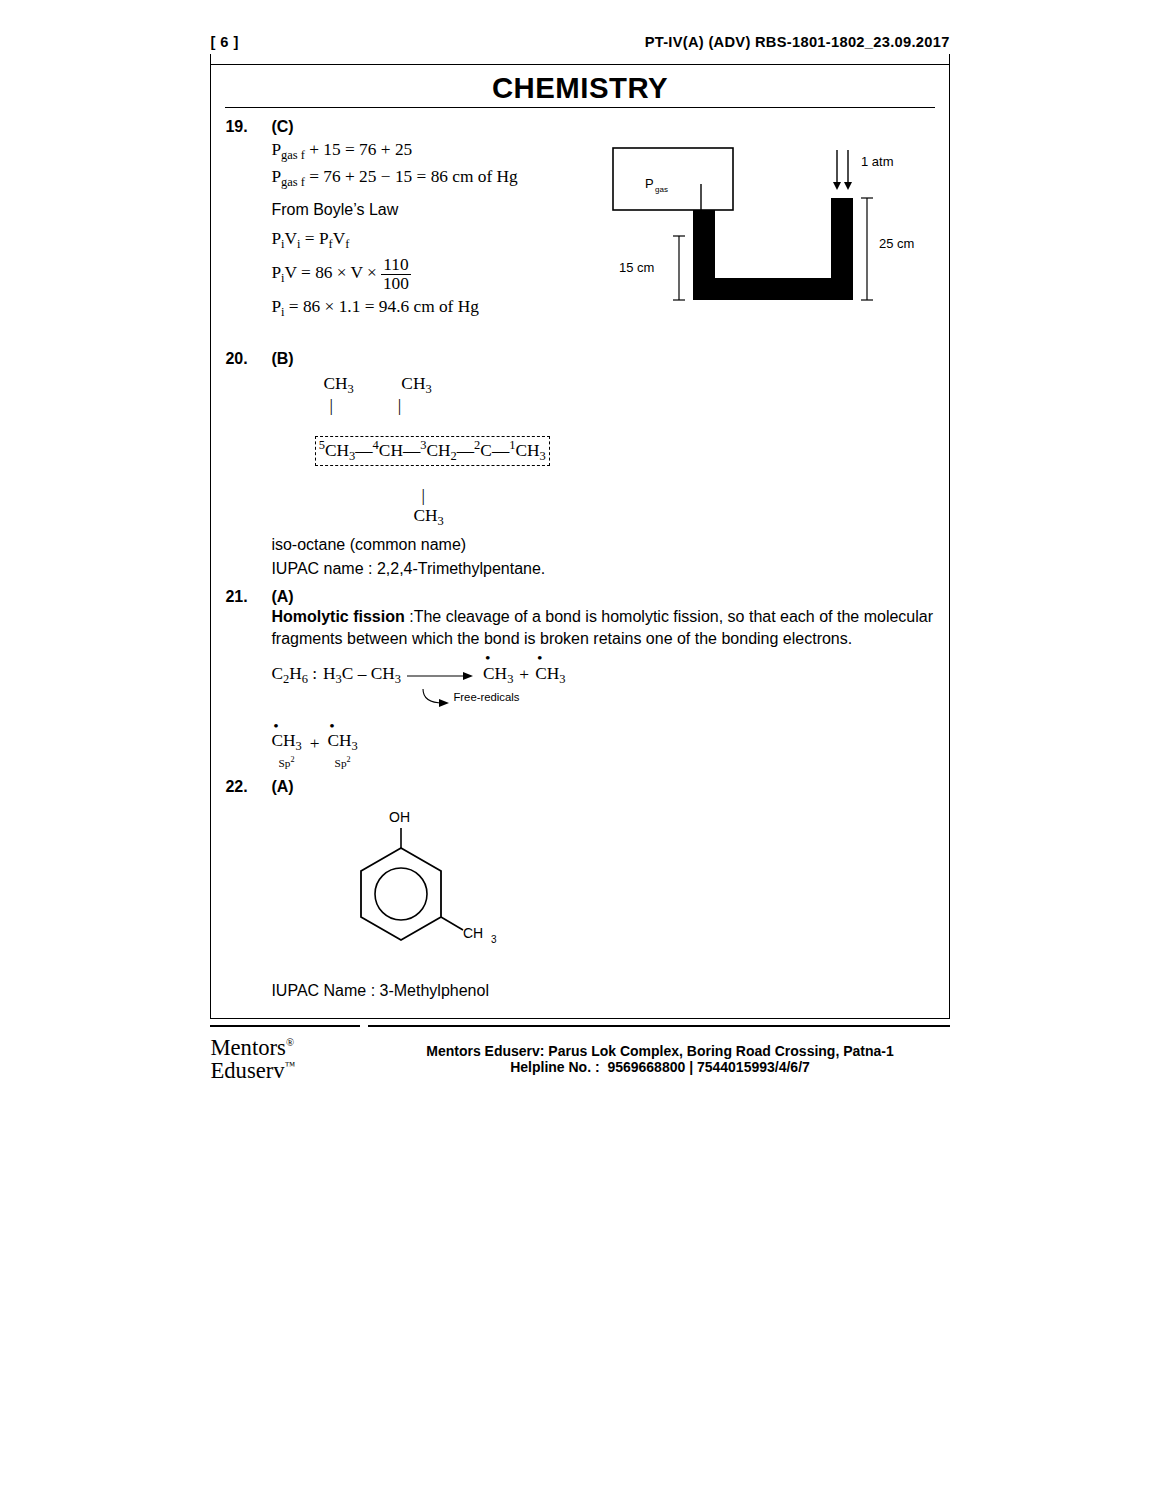[ 6 ]
PT-IV(A) (ADV) RBS-1801-1802_23.09.2017
CHEMISTRY
19.
(C)
Pgas f + 15 = 76 + 25
Pgas f = 76 + 25 − 15 = 86 cm of Hg
From Boyle’s Law
PiVi = PfVf
PiV = 86 × V × 110 100
Pi = 86 × 1.1 = 94.6 cm of Hg
P gas 1 atm 25 cm 15 cm
20.
(B)
CH3 CH3
| |
5CH3—4CH—3CH2—2C—1CH3
|
CH3
iso-octane (common name)
IUPAC name : 2,2,4-Trimethylpentane.
21.
(A)
Homolytic fission :The cleavage of a bond is homolytic fission, so that each of the molecular fragments between which the bond is broken retains one of the bonding electrons.
C2H6 : H3C – CH3 CH3 + CH3
Free-redicals
CH3 Sp2 + CH3 Sp2
22.
(A)
OH CH 3
IUPAC Name : 3-Methylphenol
Mentors® Eduserv™
Mentors Eduserv: Parus Lok Complex, Boring Road Crossing, Patna-1
Helpline No. : 9569668800 | 7544015993/4/6/7